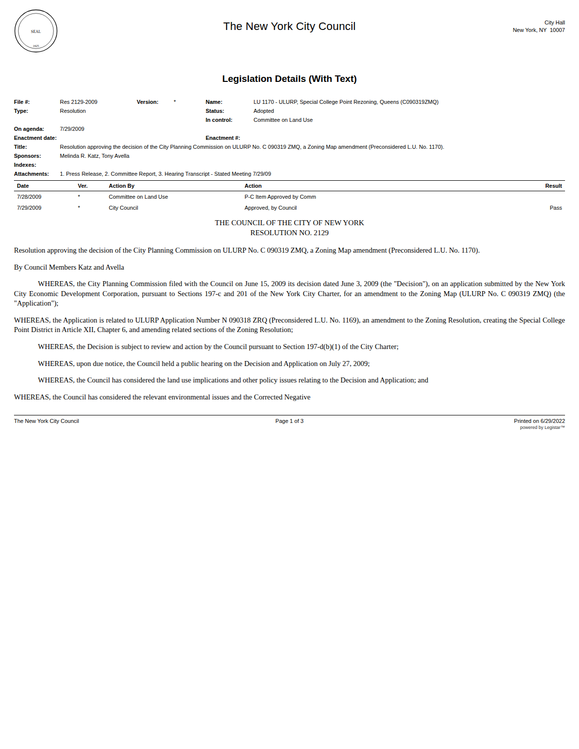City Hall
New York, NY 10007
The New York City Council
Legislation Details (With Text)
| File #: | Res 2129-2009 | Version: | * | Name: | LU 1170 - ULURP, Special College Point Rezoning, Queens (C090319ZMQ) |
| Type: | Resolution | | | Status: | Adopted |
| | | | | In control: | Committee on Land Use |
| On agenda: | 7/29/2009 | | | | |
| Enactment date: | | | | Enactment #: | |
| Title: | Resolution approving the decision of the City Planning Commission on ULURP No. C 090319 ZMQ, a Zoning Map amendment (Preconsidered L.U. No. 1170). |
| Sponsors: | Melinda R. Katz, Tony Avella |
| Indexes: | |
| Attachments: | 1. Press Release, 2. Committee Report, 3. Hearing Transcript - Stated Meeting 7/29/09 |
| Date | Ver. | Action By | Action | Result |
| --- | --- | --- | --- | --- |
| 7/28/2009 | * | Committee on Land Use | P-C Item Approved by Comm | |
| 7/29/2009 | * | City Council | Approved, by Council | Pass |
THE COUNCIL OF THE CITY OF NEW YORK
RESOLUTION NO. 2129
Resolution approving the decision of the City Planning Commission on ULURP No. C 090319 ZMQ, a Zoning Map amendment (Preconsidered L.U. No. 1170).
By Council Members Katz and Avella
WHEREAS, the City Planning Commission filed with the Council on June 15, 2009 its decision dated June 3, 2009 (the "Decision"), on an application submitted by the New York City Economic Development Corporation, pursuant to Sections 197-c and 201 of the New York City Charter, for an amendment to the Zoning Map (ULURP No. C 090319 ZMQ) (the "Application");
WHEREAS, the Application is related to ULURP Application Number N 090318 ZRQ (Preconsidered L.U. No. 1169), an amendment to the Zoning Resolution, creating the Special College Point District in Article XII, Chapter 6, and amending related sections of the Zoning Resolution;
WHEREAS, the Decision is subject to review and action by the Council pursuant to Section 197-d(b)(1) of the City Charter;
WHEREAS, upon due notice, the Council held a public hearing on the Decision and Application on July 27, 2009;
WHEREAS, the Council has considered the land use implications and other policy issues relating to the Decision and Application; and
WHEREAS, the Council has considered the relevant environmental issues and the Corrected Negative
The New York City Council
Page 1 of 3
Printed on 6/29/2022
powered by Legistar™